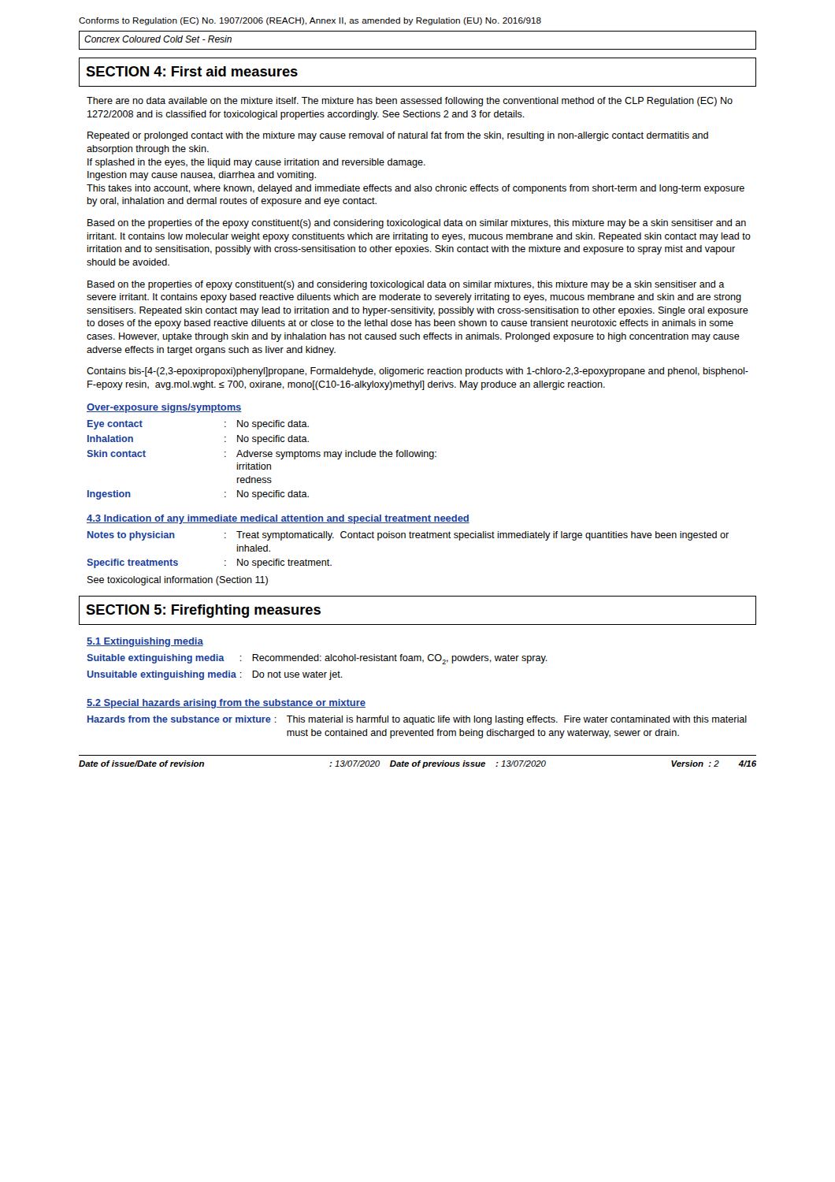Conforms to Regulation (EC) No. 1907/2006 (REACH), Annex II, as amended by Regulation (EU) No. 2016/918
Concrex Coloured Cold Set - Resin
SECTION 4: First aid measures
There are no data available on the mixture itself. The mixture has been assessed following the conventional method of the CLP Regulation (EC) No 1272/2008 and is classified for toxicological properties accordingly. See Sections 2 and 3 for details.
Repeated or prolonged contact with the mixture may cause removal of natural fat from the skin, resulting in non-allergic contact dermatitis and absorption through the skin.
If splashed in the eyes, the liquid may cause irritation and reversible damage.
Ingestion may cause nausea, diarrhea and vomiting.
This takes into account, where known, delayed and immediate effects and also chronic effects of components from short-term and long-term exposure by oral, inhalation and dermal routes of exposure and eye contact.
Based on the properties of the epoxy constituent(s) and considering toxicological data on similar mixtures, this mixture may be a skin sensitiser and an irritant. It contains low molecular weight epoxy constituents which are irritating to eyes, mucous membrane and skin. Repeated skin contact may lead to irritation and to sensitisation, possibly with cross-sensitisation to other epoxies. Skin contact with the mixture and exposure to spray mist and vapour should be avoided.
Based on the properties of epoxy constituent(s) and considering toxicological data on similar mixtures, this mixture may be a skin sensitiser and a severe irritant. It contains epoxy based reactive diluents which are moderate to severely irritating to eyes, mucous membrane and skin and are strong sensitisers. Repeated skin contact may lead to irritation and to hyper-sensitivity, possibly with cross-sensitisation to other epoxies. Single oral exposure to doses of the epoxy based reactive diluents at or close to the lethal dose has been shown to cause transient neurotoxic effects in animals in some cases. However, uptake through skin and by inhalation has not caused such effects in animals. Prolonged exposure to high concentration may cause adverse effects in target organs such as liver and kidney.
Contains bis-[4-(2,3-epoxipropoxi)phenyl]propane, Formaldehyde, oligomeric reaction products with 1-chloro-2,3-epoxypropane and phenol, bisphenol-F-epoxy resin, avg.mol.wght. ≤ 700, oxirane, mono[(C10-16-alkyloxy)methyl] derivs. May produce an allergic reaction.
Over-exposure signs/symptoms
| Eye contact | : | No specific data. |
| Inhalation | : | No specific data. |
| Skin contact | : | Adverse symptoms may include the following: irritation redness |
| Ingestion | : | No specific data. |
4.3 Indication of any immediate medical attention and special treatment needed
| Notes to physician | : | Treat symptomatically. Contact poison treatment specialist immediately if large quantities have been ingested or inhaled. |
| Specific treatments | : | No specific treatment. |
See toxicological information (Section 11)
SECTION 5: Firefighting measures
5.1 Extinguishing media
| Suitable extinguishing media | : | Recommended: alcohol-resistant foam, CO 2 , powders, water spray. |
| Unsuitable extinguishing media | : | Do not use water jet. |
5.2 Special hazards arising from the substance or mixture
| Hazards from the substance or mixture | : | This material is harmful to aquatic life with long lasting effects. Fire water contaminated with this material must be contained and prevented from being discharged to any waterway, sewer or drain. |
Date of issue/Date of revision : 13/07/2020 Date of previous issue : 13/07/2020 Version : 2 4/16